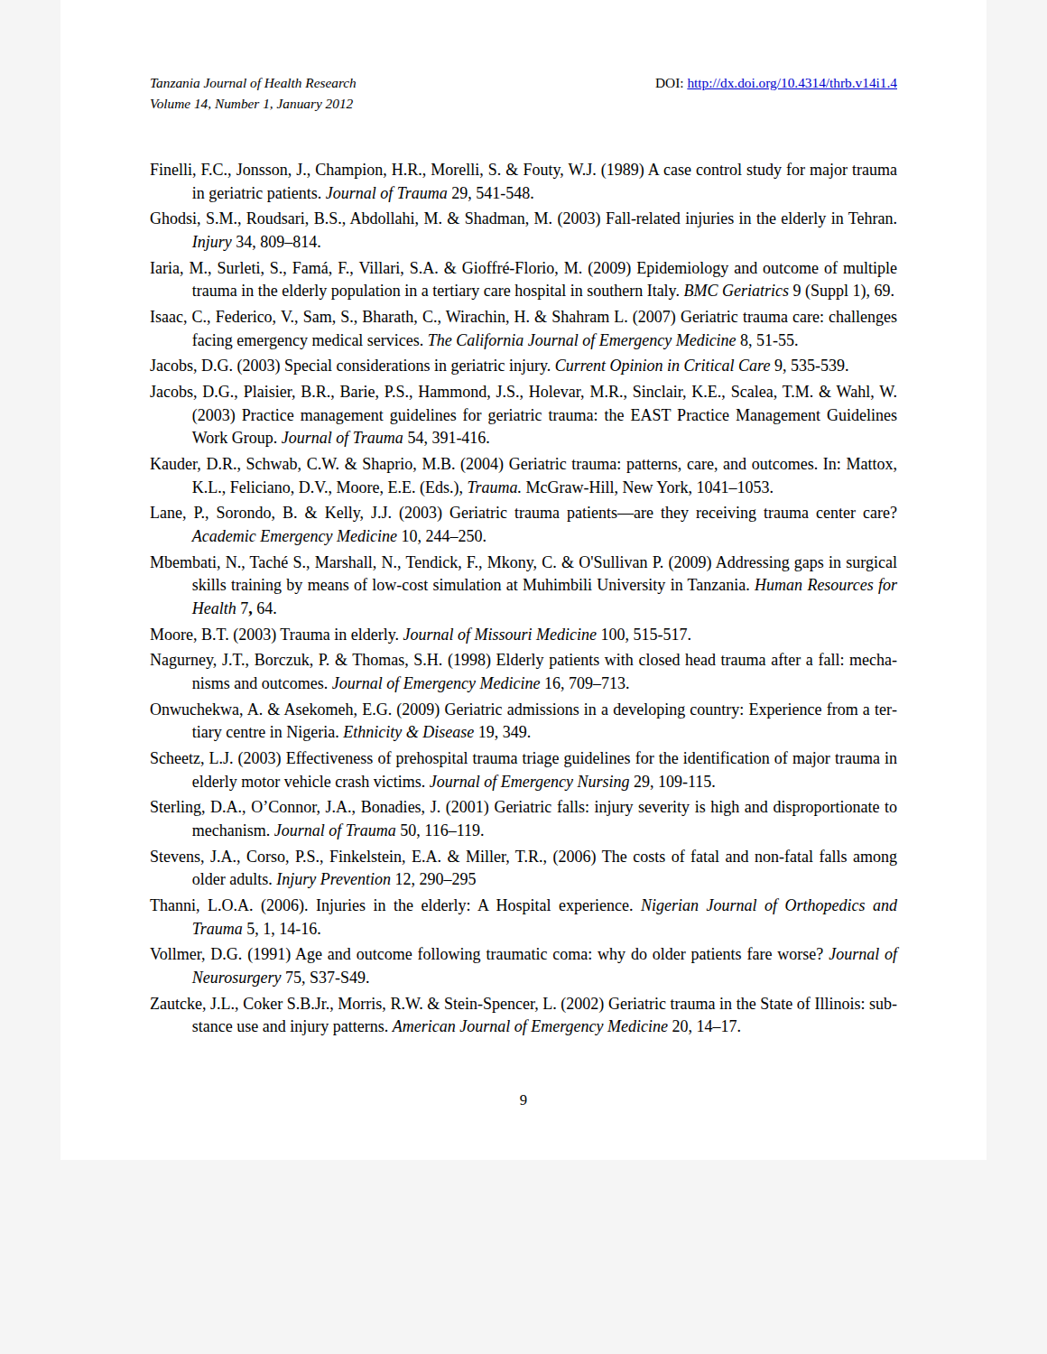Tanzania Journal of Health Research
Volume 14, Number 1, January 2012
DOI: http://dx.doi.org/10.4314/thrb.v14i1.4
Finelli, F.C., Jonsson, J., Champion, H.R., Morelli, S. & Fouty, W.J. (1989) A case control study for major trauma in geriatric patients. Journal of Trauma 29, 541-548.
Ghodsi, S.M., Roudsari, B.S., Abdollahi, M. & Shadman, M. (2003) Fall-related injuries in the elderly in Tehran. Injury 34, 809–814.
Iaria, M., Surleti, S., Famá, F., Villari, S.A. & Gioffré-Florio, M. (2009) Epidemiology and outcome of multiple trauma in the elderly population in a tertiary care hospital in southern Italy. BMC Geriatrics 9 (Suppl 1), 69.
Isaac, C., Federico, V., Sam, S., Bharath, C., Wirachin, H. & Shahram L. (2007) Geriatric trauma care: challenges facing emergency medical services. The California Journal of Emergency Medicine 8, 51-55.
Jacobs, D.G. (2003) Special considerations in geriatric injury. Current Opinion in Critical Care 9, 535-539.
Jacobs, D.G., Plaisier, B.R., Barie, P.S., Hammond, J.S., Holevar, M.R., Sinclair, K.E., Scalea, T.M. & Wahl, W. (2003) Practice management guidelines for geriatric trauma: the EAST Practice Management Guidelines Work Group. Journal of Trauma 54, 391-416.
Kauder, D.R., Schwab, C.W. & Shaprio, M.B. (2004) Geriatric trauma: patterns, care, and outcomes. In: Mattox, K.L., Feliciano, D.V., Moore, E.E. (Eds.), Trauma. McGraw-Hill, New York, 1041–1053.
Lane, P., Sorondo, B. & Kelly, J.J. (2003) Geriatric trauma patients—are they receiving trauma center care? Academic Emergency Medicine 10, 244–250.
Mbembati, N., Taché S., Marshall, N., Tendick, F., Mkony, C. & O'Sullivan P. (2009) Addressing gaps in surgical skills training by means of low-cost simulation at Muhimbili University in Tanzania. Human Resources for Health 7, 64.
Moore, B.T. (2003) Trauma in elderly. Journal of Missouri Medicine 100, 515-517.
Nagurney, J.T., Borczuk, P. & Thomas, S.H. (1998) Elderly patients with closed head trauma after a fall: mechanisms and outcomes. Journal of Emergency Medicine 16, 709–713.
Onwuchekwa, A. & Asekomeh, E.G. (2009) Geriatric admissions in a developing country: Experience from a tertiary centre in Nigeria. Ethnicity & Disease 19, 349.
Scheetz, L.J. (2003) Effectiveness of prehospital trauma triage guidelines for the identification of major trauma in elderly motor vehicle crash victims. Journal of Emergency Nursing 29, 109-115.
Sterling, D.A., O’Connor, J.A., Bonadies, J. (2001) Geriatric falls: injury severity is high and disproportionate to mechanism. Journal of Trauma 50, 116–119.
Stevens, J.A., Corso, P.S., Finkelstein, E.A. & Miller, T.R., (2006) The costs of fatal and non-fatal falls among older adults. Injury Prevention 12, 290–295
Thanni, L.O.A. (2006). Injuries in the elderly: A Hospital experience. Nigerian Journal of Orthopedics and Trauma 5, 1, 14-16.
Vollmer, D.G. (1991) Age and outcome following traumatic coma: why do older patients fare worse? Journal of Neurosurgery 75, S37-S49.
Zautcke, J.L., Coker S.B.Jr., Morris, R.W. & Stein-Spencer, L. (2002) Geriatric trauma in the State of Illinois: substance use and injury patterns. American Journal of Emergency Medicine 20, 14–17.
9